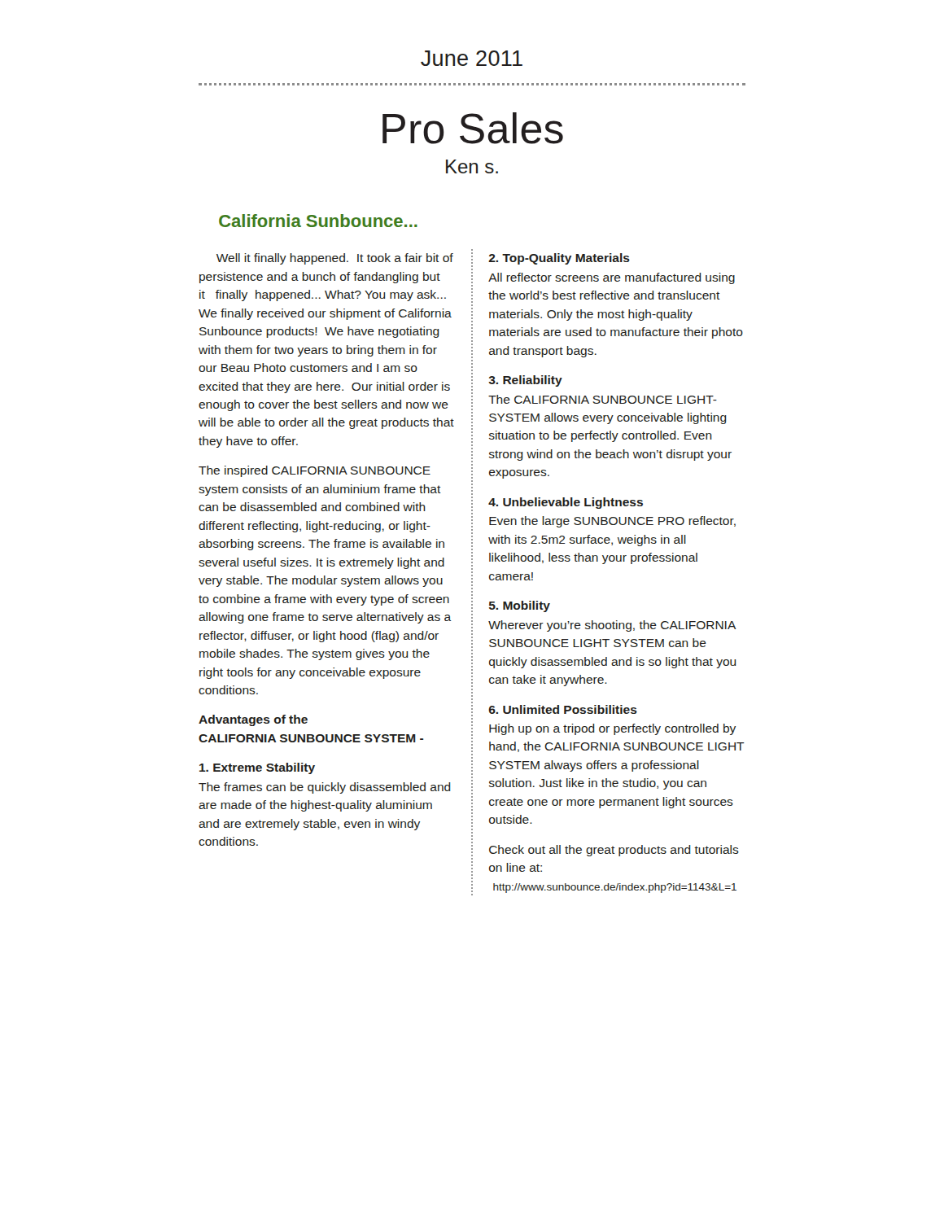June 2011
Pro Sales
Ken s.
California Sunbounce...
Well it finally happened. It took a fair bit of persistence and a bunch of fandangling but it finally happened... What? You may ask... We finally received our shipment of California Sunbounce products! We have negotiating with them for two years to bring them in for our Beau Photo customers and I am so excited that they are here. Our initial order is enough to cover the best sellers and now we will be able to order all the great products that they have to offer.
The inspired CALIFORNIA SUNBOUNCE system consists of an aluminium frame that can be disassembled and combined with different reflecting, light-reducing, or light-absorbing screens. The frame is available in several useful sizes. It is extremely light and very stable. The modular system allows you to combine a frame with every type of screen allowing one frame to serve alternatively as a reflector, diffuser, or light hood (flag) and/or mobile shades. The system gives you the right tools for any conceivable exposure conditions.
Advantages of the
CALIFORNIA SUNBOUNCE SYSTEM -
1. Extreme Stability
The frames can be quickly disassembled and are made of the highest-quality aluminium and are extremely stable, even in windy conditions.
2. Top-Quality Materials
All reflector screens are manufactured using the world’s best reflective and translucent materials. Only the most high-quality materials are used to manufacture their photo and transport bags.
3. Reliability
The CALIFORNIA SUNBOUNCE LIGHT-SYSTEM allows every conceivable lighting situation to be perfectly controlled. Even strong wind on the beach won’t disrupt your exposures.
4. Unbelievable Lightness
Even the large SUNBOUNCE PRO reflector, with its 2.5m2 surface, weighs in all likelihood, less than your professional camera!
5. Mobility
Wherever you’re shooting, the CALIFORNIA SUNBOUNCE LIGHT SYSTEM can be quickly disassembled and is so light that you can take it anywhere.
6. Unlimited Possibilities
High up on a tripod or perfectly controlled by hand, the CALIFORNIA SUNBOUNCE LIGHT SYSTEM always offers a professional solution. Just like in the studio, you can create one or more permanent light sources outside.
Check out all the great products and tutorials on line at:
http://www.sunbounce.de/index.php?id=1143&L=1